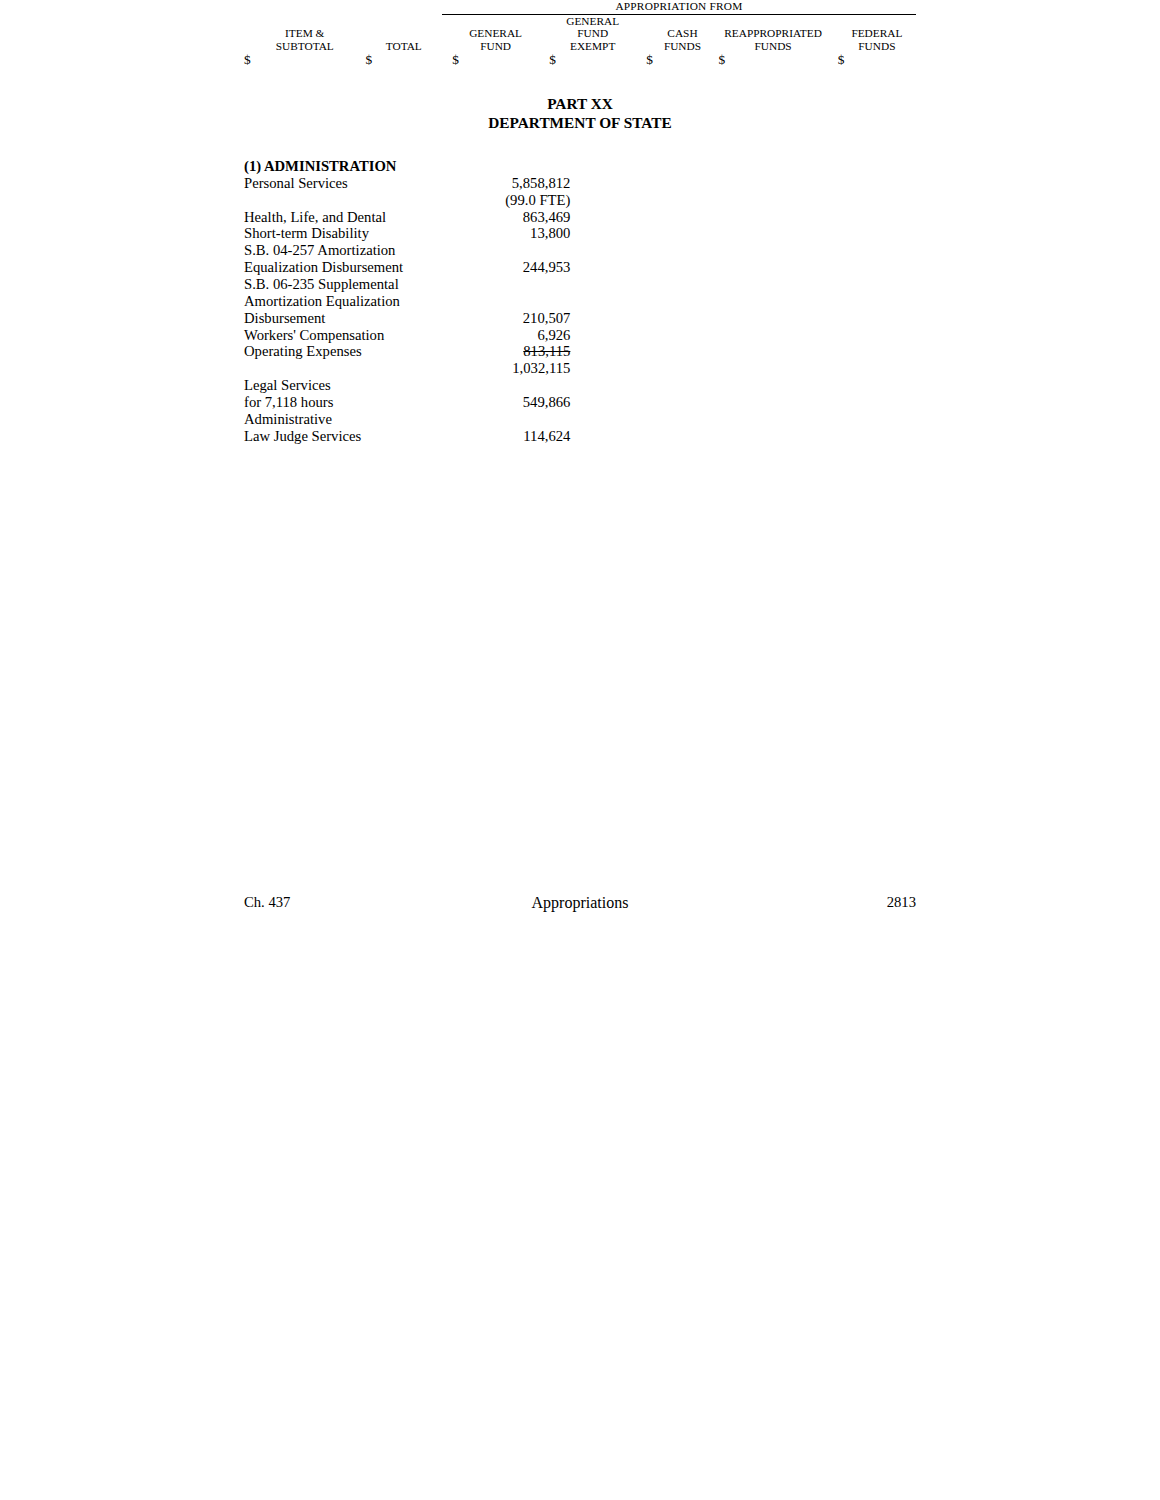| | | APPROPRIATION FROM |
| ITEM & SUBTOTAL | TOTAL | | GENERAL FUND | | GENERAL FUND EXEMPT | | CASH FUNDS | REAPPROPRIATED FUNDS | | FEDERAL FUNDS |
| $ | $ | | $ | | $ | | $ | $ | | $ |
PART XX DEPARTMENT OF STATE
| (1) ADMINISTRATION | |
| Personal Services | 5,858,812 |
| | (99.0 FTE) |
| Health, Life, and Dental | 863,469 |
| Short-term Disability | 13,800 |
| S.B. 04-257 Amortization | |
| Equalization Disbursement | 244,953 |
| S.B. 06-235 Supplemental | |
| Amortization Equalization | |
| Disbursement | 210,507 |
| Workers' Compensation | 6,926 |
| Operating Expenses | 813,115 |
| | 1,032,115 |
| Legal Services | |
| for 7,118 hours | 549,866 |
| Administrative | |
| Law Judge Services | 114,624 |
| Ch. 437 | Appropriations | 2813 |